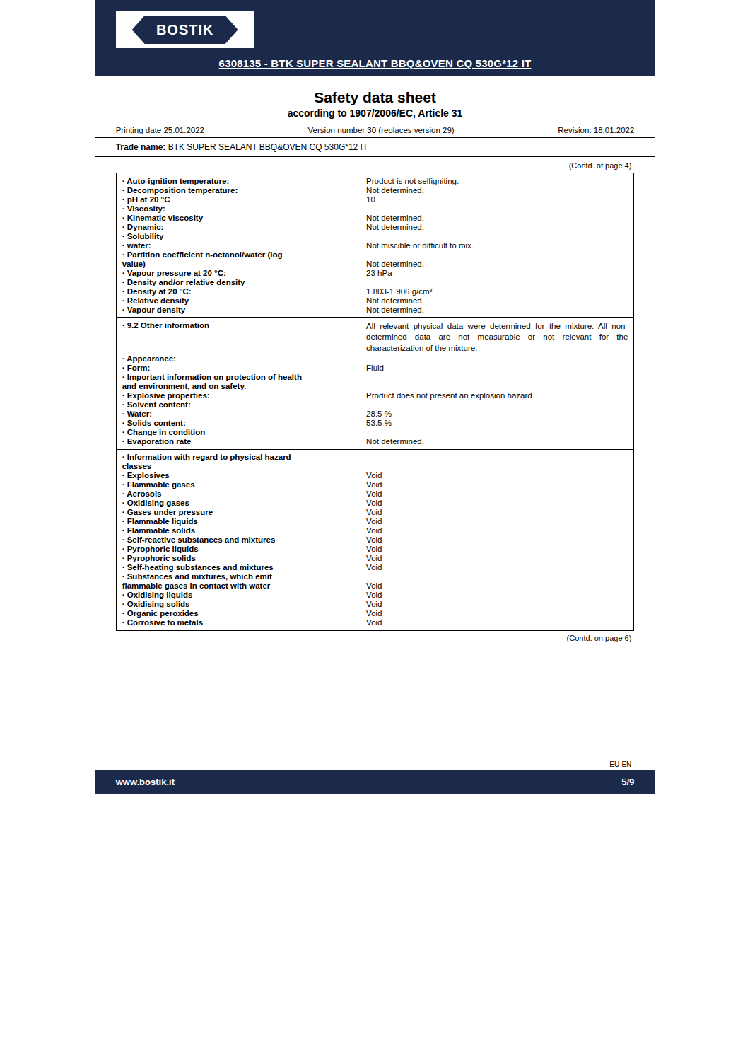BOSTIK
6308135 - BTK SUPER SEALANT BBQ&OVEN CQ 530G*12 IT
Safety data sheet according to 1907/2006/EC, Article 31
Printing date 25.01.2022
Version number 30 (replaces version 29)
Revision: 18.01.2022
Trade name: BTK SUPER SEALANT BBQ&OVEN CQ 530G*12 IT
(Contd. of page 4)
| · Auto-ignition temperature: | Product is not selfigniting. |
| · Decomposition temperature: | Not determined. |
| · pH at 20 °C | 10 |
| · Viscosity: | |
| · Kinematic viscosity | Not determined. |
| · Dynamic: | Not determined. |
| · Solubility | |
| · water: | Not miscible or difficult to mix. |
| · Partition coefficient n-octanol/water (log | |
| value) | Not determined. |
| · Vapour pressure at 20 °C: | 23 hPa |
| · Density and/or relative density | |
| · Density at 20 °C: | 1.803-1.906 g/cm³ |
| · Relative density | Not determined. |
| · Vapour density | Not determined. |
| · 9.2 Other information | All relevant physical data were determined for the mixture. All non-determined data are not measurable or not relevant for the characterization of the mixture. |
| · Appearance: | |
| · Form: | Fluid |
| · Important information on protection of health | |
| and environment, and on safety. | |
| · Explosive properties: | Product does not present an explosion hazard. |
| · Solvent content: | |
| · Water: | 28.5 % |
| · Solids content: | 53.5 % |
| · Change in condition | |
| · Evaporation rate | Not determined. |
| · Information with regard to physical hazard | |
| classes | |
| · Explosives | Void |
| · Flammable gases | Void |
| · Aerosols | Void |
| · Oxidising gases | Void |
| · Gases under pressure | Void |
| · Flammable liquids | Void |
| · Flammable solids | Void |
| · Self-reactive substances and mixtures | Void |
| · Pyrophoric liquids | Void |
| · Pyrophoric solids | Void |
| · Self-heating substances and mixtures | Void |
| · Substances and mixtures, which emit | |
| flammable gases in contact with water | Void |
| · Oxidising liquids | Void |
| · Oxidising solids | Void |
| · Organic peroxides | Void |
| · Corrosive to metals | Void |
(Contd. on page 6)
EU-EN
www.bostik.it
5/9